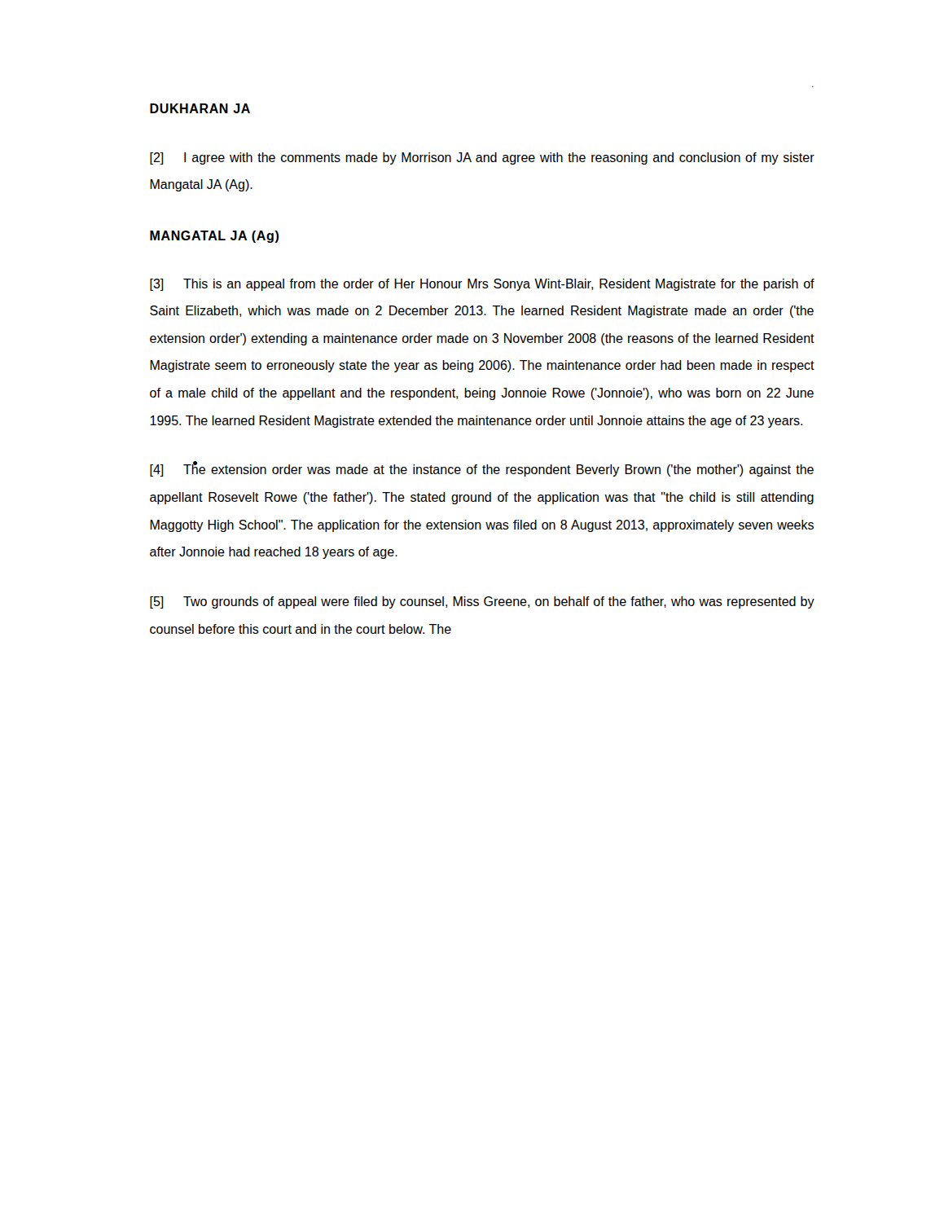.
DUKHARAN JA
[2] I agree with the comments made by Morrison JA and agree with the reasoning and conclusion of my sister Mangatal JA (Ag).
MANGATAL JA (Ag)
[3] This is an appeal from the order of Her Honour Mrs Sonya Wint-Blair, Resident Magistrate for the parish of Saint Elizabeth, which was made on 2 December 2013. The learned Resident Magistrate made an order ('the extension order') extending a maintenance order made on 3 November 2008 (the reasons of the learned Resident Magistrate seem to erroneously state the year as being 2006). The maintenance order had been made in respect of a male child of the appellant and the respondent, being Jonnoie Rowe ('Jonnoie'), who was born on 22 June 1995. The learned Resident Magistrate extended the maintenance order until Jonnoie attains the age of 23 years.
•
[4] The extension order was made at the instance of the respondent Beverly Brown ('the mother') against the appellant Rosevelt Rowe ('the father'). The stated ground of the application was that "the child is still attending Maggotty High School". The application for the extension was filed on 8 August 2013, approximately seven weeks after Jonnoie had reached 18 years of age.
[5] Two grounds of appeal were filed by counsel, Miss Greene, on behalf of the father, who was represented by counsel before this court and in the court below. The